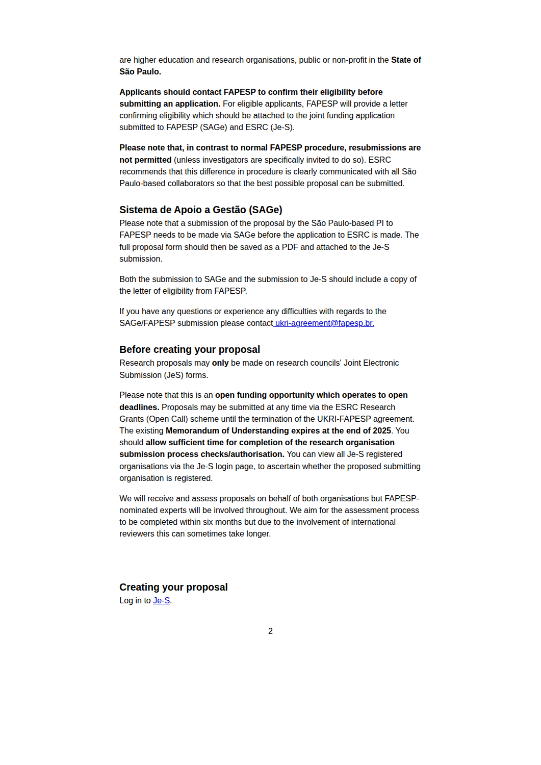are higher education and research organisations, public or non-profit in the State of São Paulo.
Applicants should contact FAPESP to confirm their eligibility before submitting an application. For eligible applicants, FAPESP will provide a letter confirming eligibility which should be attached to the joint funding application submitted to FAPESP (SAGe) and ESRC (Je-S).
Please note that, in contrast to normal FAPESP procedure, resubmissions are not permitted (unless investigators are specifically invited to do so). ESRC recommends that this difference in procedure is clearly communicated with all São Paulo-based collaborators so that the best possible proposal can be submitted.
Sistema de Apoio a Gestão (SAGe)
Please note that a submission of the proposal by the São Paulo-based PI to FAPESP needs to be made via SAGe before the application to ESRC is made. The full proposal form should then be saved as a PDF and attached to the Je-S submission.
Both the submission to SAGe and the submission to Je-S should include a copy of the letter of eligibility from FAPESP.
If you have any questions or experience any difficulties with regards to the SAGe/FAPESP submission please contact ukri-agreement@fapesp.br.
Before creating your proposal
Research proposals may only be made on research councils' Joint Electronic Submission (JeS) forms.
Please note that this is an open funding opportunity which operates to open deadlines. Proposals may be submitted at any time via the ESRC Research Grants (Open Call) scheme until the termination of the UKRI-FAPESP agreement. The existing Memorandum of Understanding expires at the end of 2025. You should allow sufficient time for completion of the research organisation submission process checks/authorisation. You can view all Je-S registered organisations via the Je-S login page, to ascertain whether the proposed submitting organisation is registered.
We will receive and assess proposals on behalf of both organisations but FAPESP-nominated experts will be involved throughout. We aim for the assessment process to be completed within six months but due to the involvement of international reviewers this can sometimes take longer.
Creating your proposal
Log in to Je-S.
2